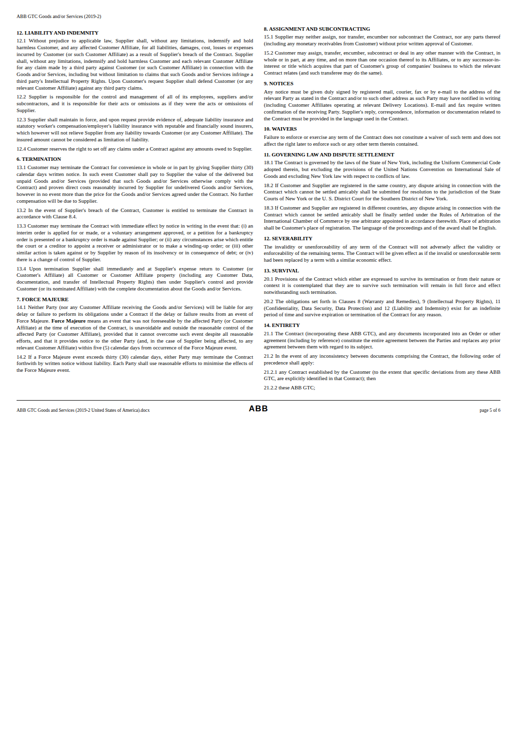ABB GTC Goods and/or Services (2019-2)
12. Liability and Indemnity
12.1 Without prejudice to applicable law, Supplier shall, without any limitations, indemnify and hold harmless Customer, and any affected Customer Affiliate, for all liabilities, damages, cost, losses or expenses incurred by Customer (or such Customer Affiliate) as a result of Supplier's breach of the Contract. Supplier shall, without any limitations, indemnify and hold harmless Customer and each relevant Customer Affiliate for any claim made by a third party against Customer (or such Customer Affiliate) in connection with the Goods and/or Services, including but without limitation to claims that such Goods and/or Services infringe a third party's Intellectual Property Rights. Upon Customer's request Supplier shall defend Customer (or any relevant Customer Affiliate) against any third party claims.
12.2 Supplier is responsible for the control and management of all of its employees, suppliers and/or subcontractors, and it is responsible for their acts or omissions as if they were the acts or omissions of Supplier.
12.3 Supplier shall maintain in force, and upon request provide evidence of, adequate liability insurance and statutory worker's compensation/employer's liability insurance with reputable and financially sound insurers, which however will not relieve Supplier from any liability towards Customer (or any Customer Affiliate). The insured amount cannot be considered as limitation of liability.
12.4 Customer reserves the right to set off any claims under a Contract against any amounts owed to Supplier.
6. Termination
13.1 Customer may terminate the Contract for convenience in whole or in part by giving Supplier thirty (30) calendar days written notice. In such event Customer shall pay to Supplier the value of the delivered but unpaid Goods and/or Services (provided that such Goods and/or Services otherwise comply with the Contract) and proven direct costs reasonably incurred by Supplier for undelivered Goods and/or Services, however in no event more than the price for the Goods and/or Services agreed under the Contract. No further compensation will be due to Supplier.
13.2 In the event of Supplier's breach of the Contract, Customer is entitled to terminate the Contract in accordance with Clause 8.4.
13.3 Customer may terminate the Contract with immediate effect by notice in writing in the event that: (i) an interim order is applied for or made, or a voluntary arrangement approved, or a petition for a bankruptcy order is presented or a bankruptcy order is made against Supplier; or (ii) any circumstances arise which entitle the court or a creditor to appoint a receiver or administrator or to make a winding-up order; or (iii) other similar action is taken against or by Supplier by reason of its insolvency or in consequence of debt; or (iv) there is a change of control of Supplier.
13.4 Upon termination Supplier shall immediately and at Supplier's expense return to Customer (or Customer's Affiliate) all Customer or Customer Affiliate property (including any Customer Data, documentation, and transfer of Intellectual Property Rights) then under Supplier's control and provide Customer (or its nominated Affiliate) with the complete documentation about the Goods and/or Services.
7. Force Majeure
14.1 Neither Party (nor any Customer Affiliate receiving the Goods and/or Services) will be liable for any delay or failure to perform its obligations under a Contract if the delay or failure results from an event of Force Majeure. Force Majeure means an event that was not foreseeable by the affected Party (or Customer Affiliate) at the time of execution of the Contract, is unavoidable and outside the reasonable control of the affected Party (or Customer Affiliate), provided that it cannot overcome such event despite all reasonable efforts, and that it provides notice to the other Party (and, in the case of Supplier being affected, to any relevant Customer Affiliate) within five (5) calendar days from occurrence of the Force Majeure event.
14.2 If a Force Majeure event exceeds thirty (30) calendar days, either Party may terminate the Contract forthwith by written notice without liability. Each Party shall use reasonable efforts to minimise the effects of the Force Majeure event.
8. Assignment and Subcontracting
15.1 Supplier may neither assign, nor transfer, encumber nor subcontract the Contract, nor any parts thereof (including any monetary receivables from Customer) without prior written approval of Customer.
15.2 Customer may assign, transfer, encumber, subcontract or deal in any other manner with the Contract, in whole or in part, at any time, and on more than one occasion thereof to its Affiliates, or to any successor-in-interest or title which acquires that part of Customer's group of companies' business to which the relevant Contract relates (and such transferee may do the same).
9. Notices
Any notice must be given duly signed by registered mail, courier, fax or by e-mail to the address of the relevant Party as stated in the Contract and/or to such other address as such Party may have notified in writing (including Customer Affiliates operating at relevant Delivery Locations). E-mail and fax require written confirmation of the receiving Party. Supplier's reply, correspondence, information or documentation related to the Contract must be provided in the language used in the Contract.
10. Waivers
Failure to enforce or exercise any term of the Contract does not constitute a waiver of such term and does not affect the right later to enforce such or any other term therein contained.
11. Governing Law and Dispute Settlement
18.1 The Contract is governed by the laws of the State of New York, including the Uniform Commercial Code adopted therein, but excluding the provisions of the United Nations Convention on International Sale of Goods and excluding New York law with respect to conflicts of law.
18.2 If Customer and Supplier are registered in the same country, any dispute arising in connection with the Contract which cannot be settled amicably shall be submitted for resolution to the jurisdiction of the State Courts of New York or the U. S. District Court for the Southern District of New York.
18.3 If Customer and Supplier are registered in different countries, any dispute arising in connection with the Contract which cannot be settled amicably shall be finally settled under the Rules of Arbitration of the International Chamber of Commerce by one arbitrator appointed in accordance therewith. Place of arbitration shall be Customer's place of registration. The language of the proceedings and of the award shall be English.
12. Severability
The invalidity or unenforceability of any term of the Contract will not adversely affect the validity or enforceability of the remaining terms. The Contract will be given effect as if the invalid or unenforceable term had been replaced by a term with a similar economic effect.
13. Survival
20.1 Provisions of the Contract which either are expressed to survive its termination or from their nature or context it is contemplated that they are to survive such termination will remain in full force and effect notwithstanding such termination.
20.2 The obligations set forth in Clauses 8 (Warranty and Remedies), 9 (Intellectual Property Rights), 11 (Confidentiality, Data Security, Data Protection) and 12 (Liability and Indemnity) exist for an indefinite period of time and survive expiration or termination of the Contract for any reason.
14. Entirety
21.1 The Contract (incorporating these ABB GTC), and any documents incorporated into an Order or other agreement (including by reference) constitute the entire agreement between the Parties and replaces any prior agreement between them with regard to its subject.
21.2 In the event of any inconsistency between documents comprising the Contract, the following order of precedence shall apply:
21.2.1 any Contract established by the Customer (to the extent that specific deviations from any these ABB GTC, are explicitly identified in that Contract); then
21.2.2 these ABB GTC;
ABB GTC Goods and Services (2019-2 United States of America).docx
ABB
page 5 of 6